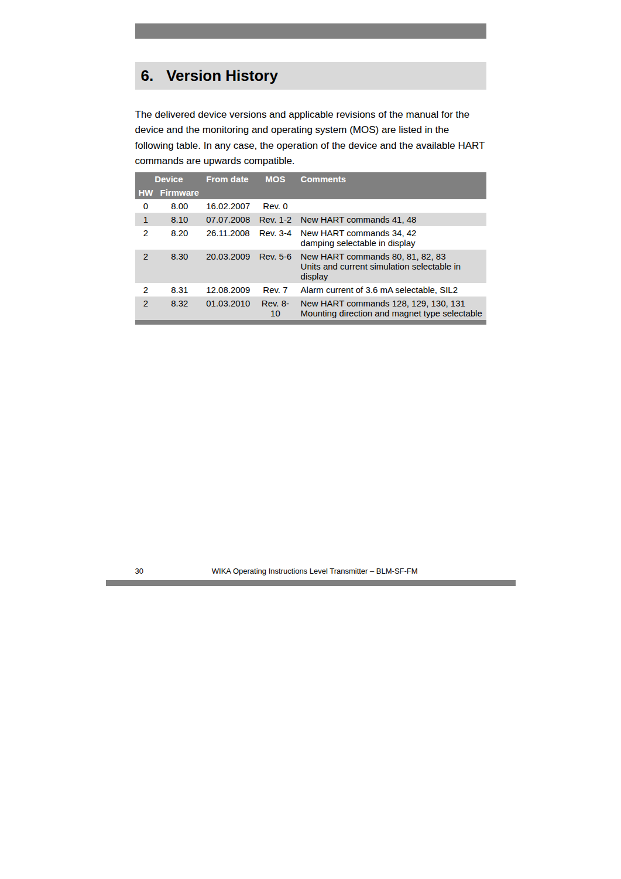6. Version History
The delivered device versions and applicable revisions of the manual for the device and the monitoring and operating system (MOS) are listed in the following table. In any case, the operation of the device and the available HART commands are upwards compatible.
| Device | From date | MOS | Comments |
| --- | --- | --- | --- |
| HW | Firmware | | | |
| 0 | 8.00 | 16.02.2007 | Rev. 0 | |
| 1 | 8.10 | 07.07.2008 | Rev. 1-2 | New HART commands 41, 48 |
| 2 | 8.20 | 26.11.2008 | Rev. 3-4 | New HART commands 34, 42 damping selectable in display |
| 2 | 8.30 | 20.03.2009 | Rev. 5-6 | New HART commands 80, 81, 82, 83 Units and current simulation selectable in display |
| 2 | 8.31 | 12.08.2009 | Rev. 7 | Alarm current of 3.6 mA selectable, SIL2 |
| 2 | 8.32 | 01.03.2010 | Rev. 8-10 | New HART commands 128, 129, 130, 131 Mounting direction and magnet type selectable |
30
WIKA Operating Instructions Level Transmitter – BLM-SF-FM